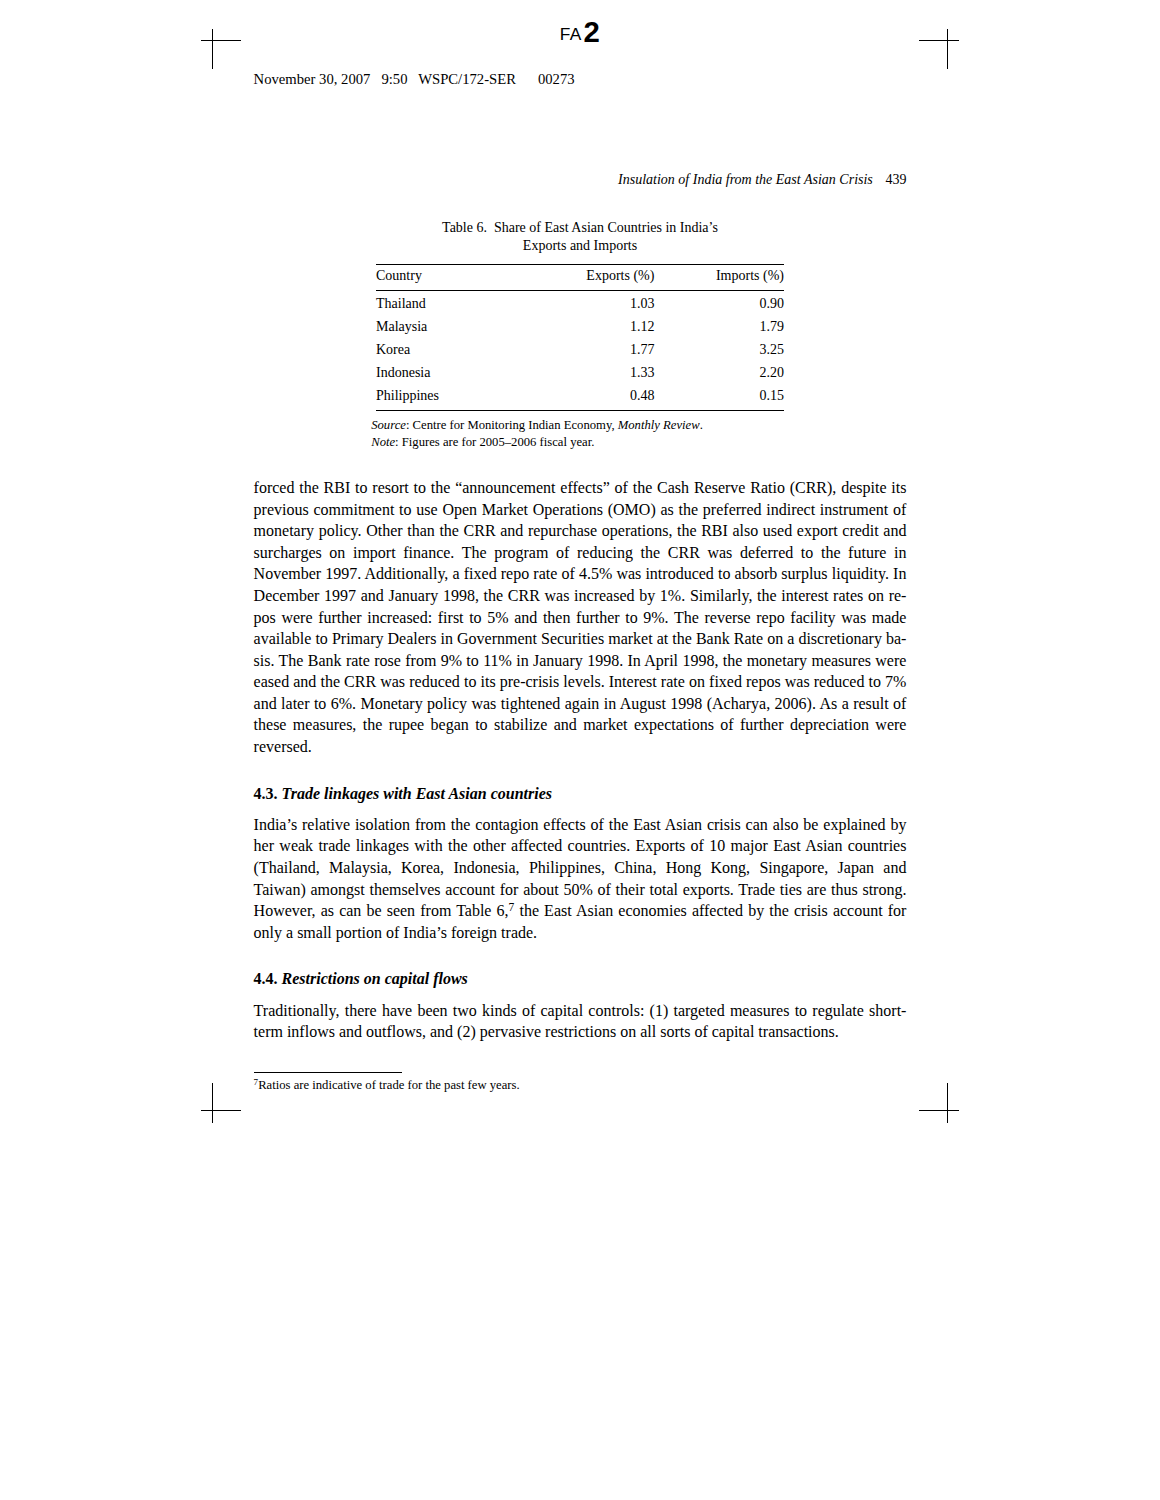FA2
November 30, 2007 9:50 WSPC/172-SER 00273
Insulation of India from the East Asian Crisis 439
Table 6. Share of East Asian Countries in India’s
Exports and Imports
| Country | Exports (%) | Imports (%) |
| --- | --- | --- |
| Thailand | 1.03 | 0.90 |
| Malaysia | 1.12 | 1.79 |
| Korea | 1.77 | 3.25 |
| Indonesia | 1.33 | 2.20 |
| Philippines | 0.48 | 0.15 |
Source: Centre for Monitoring Indian Economy, Monthly Review.
Note: Figures are for 2005–2006 fiscal year.
forced the RBI to resort to the “announcement effects” of the Cash Reserve Ratio (CRR), despite its previous commitment to use Open Market Operations (OMO) as the preferred indirect instrument of monetary policy. Other than the CRR and repurchase operations, the RBI also used export credit and surcharges on import finance. The program of reducing the CRR was deferred to the future in November 1997. Additionally, a fixed repo rate of 4.5% was introduced to absorb surplus liquidity. In December 1997 and January 1998, the CRR was increased by 1%. Similarly, the interest rates on repos were further increased: first to 5% and then further to 9%. The reverse repo facility was made available to Primary Dealers in Government Securities market at the Bank Rate on a discretionary basis. The Bank rate rose from 9% to 11% in January 1998. In April 1998, the monetary measures were eased and the CRR was reduced to its pre-crisis levels. Interest rate on fixed repos was reduced to 7% and later to 6%. Monetary policy was tightened again in August 1998 (Acharya, 2006). As a result of these measures, the rupee began to stabilize and market expectations of further depreciation were reversed.
4.3. Trade linkages with East Asian countries
India’s relative isolation from the contagion effects of the East Asian crisis can also be explained by her weak trade linkages with the other affected countries. Exports of 10 major East Asian countries (Thailand, Malaysia, Korea, Indonesia, Philippines, China, Hong Kong, Singapore, Japan and Taiwan) amongst themselves account for about 50% of their total exports. Trade ties are thus strong. However, as can be seen from Table 6,7 the East Asian economies affected by the crisis account for only a small portion of India’s foreign trade.
4.4. Restrictions on capital flows
Traditionally, there have been two kinds of capital controls: (1) targeted measures to regulate short-term inflows and outflows, and (2) pervasive restrictions on all sorts of capital transactions.
7Ratios are indicative of trade for the past few years.